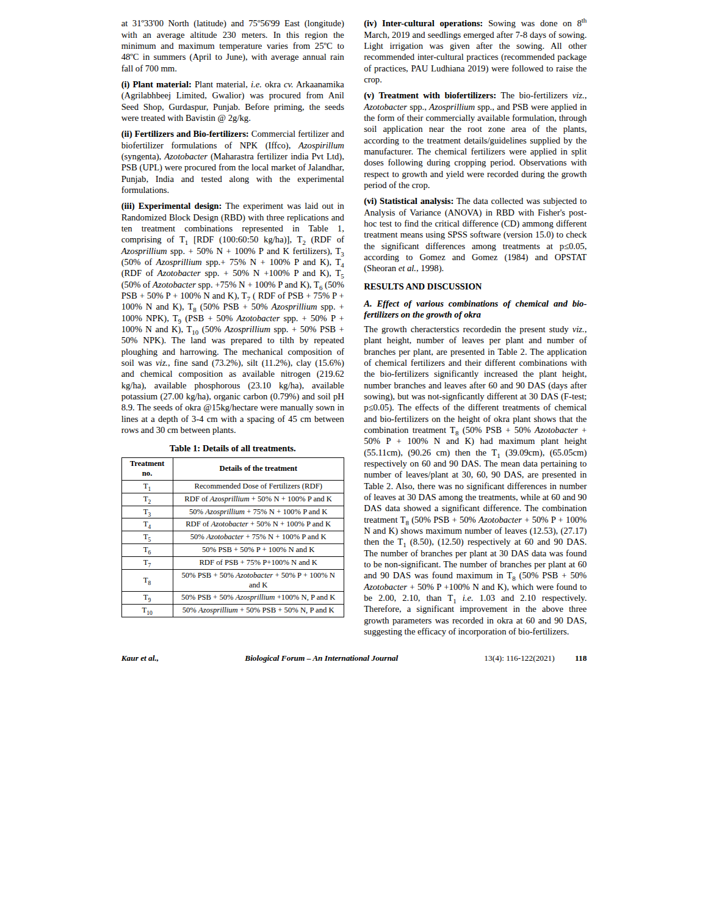at 31º33'00 North (latitude) and 75º56'99 East (longitude) with an average altitude 230 meters. In this region the minimum and maximum temperature varies from 25ºC to 48ºC in summers (April to June), with average annual rain fall of 700 mm.
(i) Plant material: Plant material, i.e. okra cv. Arkaanamika (Agrilabhbeej Limited, Gwalior) was procured from Anil Seed Shop, Gurdaspur, Punjab. Before priming, the seeds were treated with Bavistin @ 2g/kg.
(ii) Fertilizers and Bio-fertilizers: Commercial fertilizer and biofertilizer formulations of NPK (Iffco), Azospirillum (syngenta), Azotobacter (Maharastra fertilizer india Pvt Ltd), PSB (UPL) were procured from the local market of Jalandhar, Punjab, India and tested along with the experimental formulations.
(iii) Experimental design: The experiment was laid out in Randomized Block Design (RBD) with three replications and ten treatment combinations represented in Table 1, comprising of T1 [RDF (100:60:50 kg/ha)], T2 (RDF of Azosprillium spp. + 50% N + 100% P and K fertilizers), T3 (50% of Azosprillium spp.+ 75% N + 100% P and K), T4 (RDF of Azotobacter spp. + 50% N +100% P and K), T5 (50% of Azotobacter spp. +75% N + 100% P and K), T6 (50% PSB + 50% P + 100% N and K), T7 ( RDF of PSB + 75% P + 100% N and K), T8 (50% PSB + 50% Azosprillium spp. + 100% NPK), T9 (PSB + 50% Azotobacter spp. + 50% P + 100% N and K), T10 (50% Azosprillium spp. + 50% PSB + 50% NPK). The land was prepared to tilth by repeated ploughing and harrowing. The mechanical composition of soil was viz., fine sand (73.2%), silt (11.2%), clay (15.6%) and chemical composition as available nitrogen (219.62 kg/ha), available phosphorous (23.10 kg/ha), available potassium (27.00 kg/ha), organic carbon (0.79%) and soil pH 8.9. The seeds of okra @15kg/hectare were manually sown in lines at a depth of 3-4 cm with a spacing of 45 cm between rows and 30 cm between plants.
Table 1: Details of all treatments.
| Treatment no. | Details of the treatment |
| --- | --- |
| T 1 | Recommended Dose of Fertilizers (RDF) |
| T 2 | RDF of Azosprillium + 50% N + 100% P and K |
| T 3 | 50% Azosprillium + 75% N + 100% P and K |
| T 4 | RDF of Azotobacter + 50% N + 100% P and K |
| T 5 | 50% Azotobacter + 75% N + 100% P and K |
| T 6 | 50% PSB + 50% P + 100% N and K |
| T 7 | RDF of PSB + 75% P+100% N and K |
| T 8 | 50% PSB + 50% Azotobacter + 50% P + 100% N and K |
| T 9 | 50% PSB + 50% Azosprillium +100% N, P and K |
| T 10 | 50% Azosprillium + 50% PSB + 50% N, P and K |
(iv) Inter-cultural operations: Sowing was done on 8th March, 2019 and seedlings emerged after 7-8 days of sowing. Light irrigation was given after the sowing. All other recommended inter-cultural practices (recommended package of practices, PAU Ludhiana 2019) were followed to raise the crop.
(v) Treatment with biofertilizers: The bio-fertilizers viz., Azotobacter spp., Azosprillium spp., and PSB were applied in the form of their commercially available formulation, through soil application near the root zone area of the plants, according to the treatment details/guidelines supplied by the manufacturer. The chemical fertilizers were applied in split doses following during cropping period. Observations with respect to growth and yield were recorded during the growth period of the crop.
(vi) Statistical analysis: The data collected was subjected to Analysis of Variance (ANOVA) in RBD with Fisher's post-hoc test to find the critical difference (CD) ammong different treatment means using SPSS software (version 15.0) to check the significant differences among treatments at p≤0.05, according to Gomez and Gomez (1984) and OPSTAT (Sheoran et al., 1998).
Results and Discussion
A. Effect of various combinations of chemical and bio-fertilizers on the growth of okra
The growth cheracterstics recordedin the present study viz., plant height, number of leaves per plant and number of branches per plant, are presented in Table 2. The application of chemical fertilizers and their different combinations with the bio-fertilizers significantly increased the plant height, number branches and leaves after 60 and 90 DAS (days after sowing), but was not-signficantly different at 30 DAS (F-test; p≤0.05). The effects of the different treatments of chemical and bio-fertilizers on the height of okra plant shows that the combination treatment T8 (50% PSB + 50% Azotobacter + 50% P + 100% N and K) had maximum plant height (55.11cm), (90.26 cm) then the T1 (39.09cm), (65.05cm) respectively on 60 and 90 DAS. The mean data pertaining to number of leaves/plant at 30, 60, 90 DAS, are presented in Table 2. Also, there was no significant differences in number of leaves at 30 DAS among the treatments, while at 60 and 90 DAS data showed a significant difference. The combination treatment T8 (50% PSB + 50% Azotobacter + 50% P + 100% N and K) shows maximum number of leaves (12.53), (27.17) then the T1 (8.50), (12.50) respectively at 60 and 90 DAS. The number of branches per plant at 30 DAS data was found to be non-significant. The number of branches per plant at 60 and 90 DAS was found maximum in T8 (50% PSB + 50% Azotobacter + 50% P +100% N and K), which were found to be 2.00, 2.10, than T1 i.e. 1.03 and 2.10 respectively. Therefore, a significant improvement in the above three growth parameters was recorded in okra at 60 and 90 DAS, suggesting the efficacy of incorporation of bio-fertilizers.
Kaur et al., Biological Forum – An International Journal 13(4): 116-122(2021)118